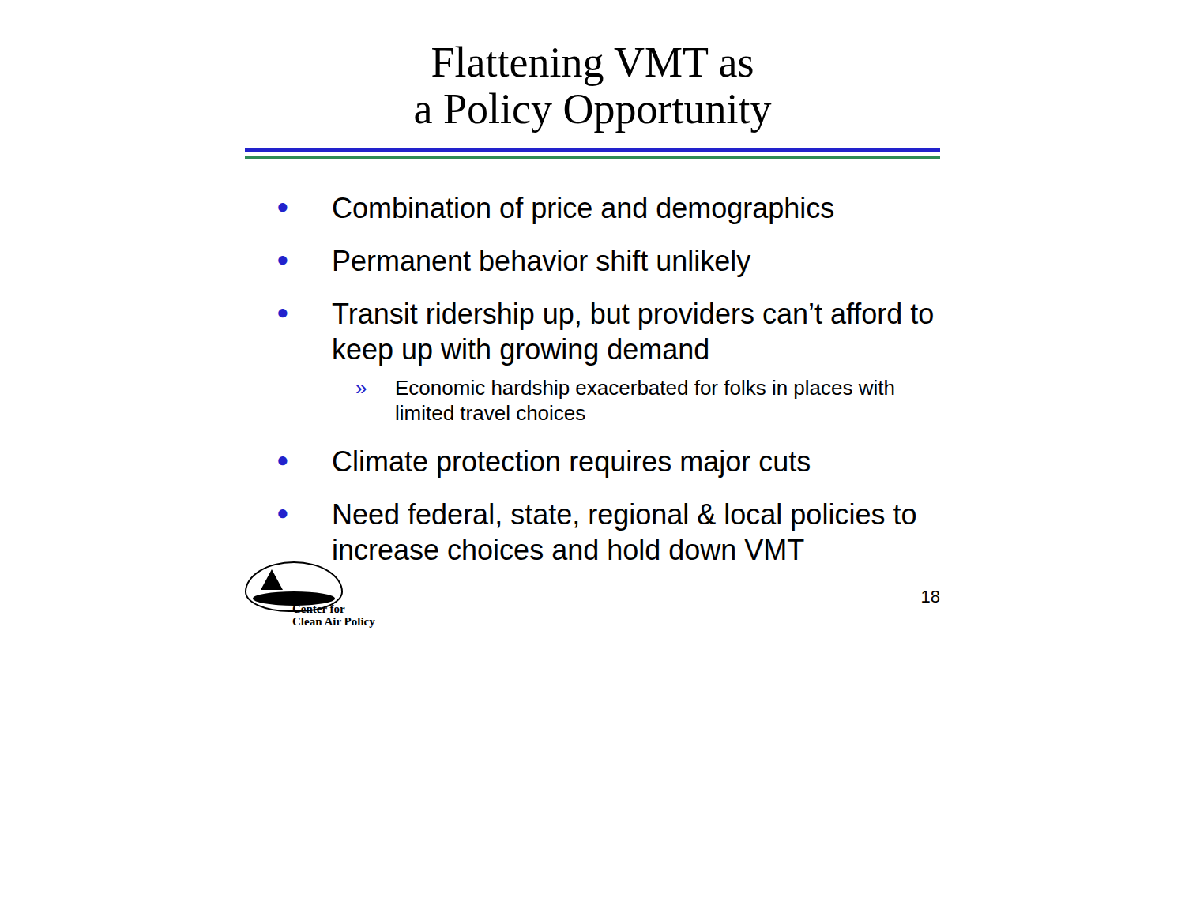Flattening VMT as
a Policy Opportunity
Combination of price and demographics
Permanent behavior shift unlikely
Transit ridership up, but providers can’t afford to keep up with growing demand
Economic hardship exacerbated for folks in places with limited travel choices
Climate protection requires major cuts
Need federal, state, regional & local policies to increase choices and hold down VMT
18
Center for
Clean Air Policy